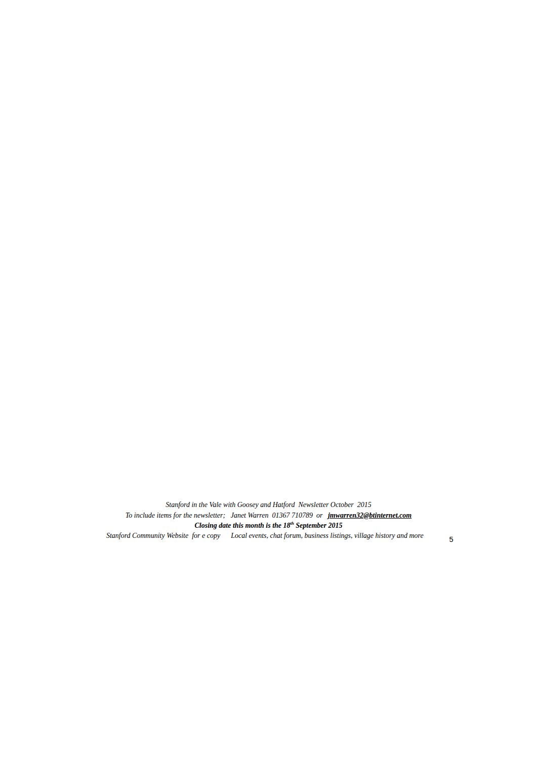Stanford in the Vale with Goosey and Hatford Newsletter October 2015 To include items for the newsletter; Janet Warren 01367 710789 or jmwarren32@btinternet.com Closing date this month is the 18th September 2015 Stanford Community Website for e copy Local events, chat forum, business listings, village history and more 5